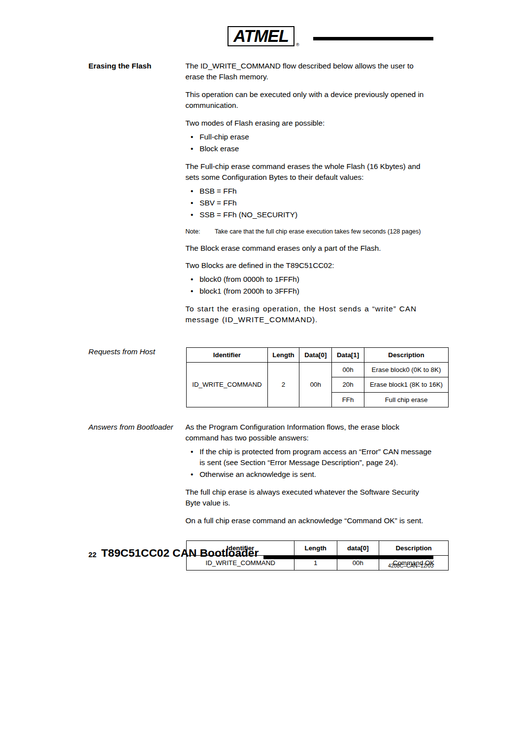ATMEL®
Erasing the Flash
The ID_WRITE_COMMAND flow described below allows the user to erase the Flash memory.
This operation can be executed only with a device previously opened in communication.
Two modes of Flash erasing are possible:
Full-chip erase
Block erase
The Full-chip erase command erases the whole Flash (16 Kbytes) and sets some Configuration Bytes to their default values:
BSB = FFh
SBV = FFh
SSB = FFh (NO_SECURITY)
Note: Take care that the full chip erase execution takes few seconds (128 pages)
The Block erase command erases only a part of the Flash.
Two Blocks are defined in the T89C51CC02:
block0 (from 0000h to 1FFFh)
block1 (from 2000h to 3FFFh)
To start the erasing operation, the Host sends a “write” CAN message (ID_WRITE_COMMAND).
Requests from Host
| Identifier | Length | Data[0] | Data[1] | Description |
| --- | --- | --- | --- | --- |
| ID_WRITE_COMMAND | 2 | 00h | 00h | Erase block0 (0K to 8K) |
| 20h | Erase block1 (8K to 16K) |
| FFh | Full chip erase |
Answers from Bootloader
As the Program Configuration Information flows, the erase block command has two possible answers:
If the chip is protected from program access an “Error” CAN message is sent (see Section “Error Message Description”, page 24).
Otherwise an acknowledge is sent.
The full chip erase is always executed whatever the Software Security Byte value is.
On a full chip erase command an acknowledge “Command OK” is sent.
| Identifier | Length | data[0] | Description |
| --- | --- | --- | --- |
| ID_WRITE_COMMAND | 1 | 00h | Command OK |
22
T89C51CC02 CAN Bootloader
4208C–CAN–12/03